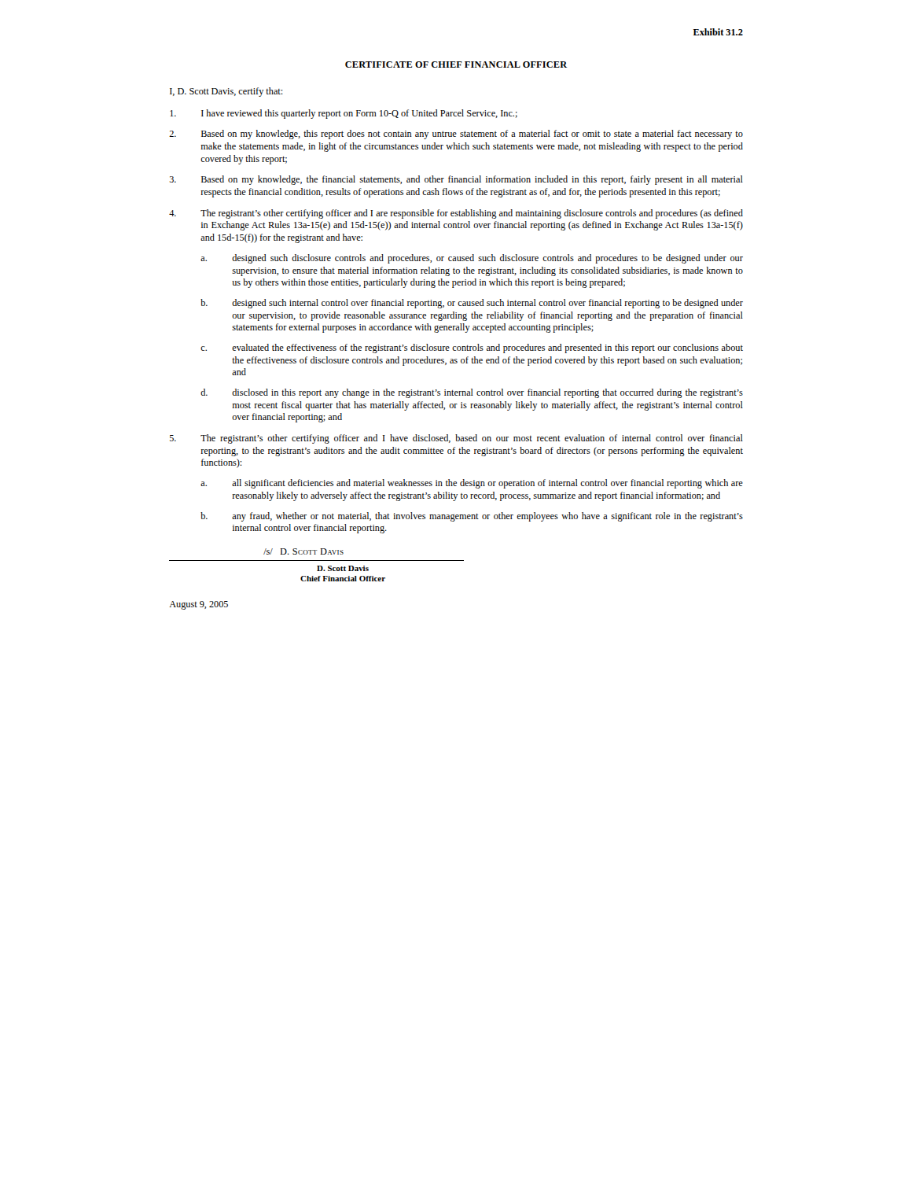Exhibit 31.2
CERTIFICATE OF CHIEF FINANCIAL OFFICER
I, D. Scott Davis, certify that:
I have reviewed this quarterly report on Form 10-Q of United Parcel Service, Inc.;
Based on my knowledge, this report does not contain any untrue statement of a material fact or omit to state a material fact necessary to make the statements made, in light of the circumstances under which such statements were made, not misleading with respect to the period covered by this report;
Based on my knowledge, the financial statements, and other financial information included in this report, fairly present in all material respects the financial condition, results of operations and cash flows of the registrant as of, and for, the periods presented in this report;
The registrant’s other certifying officer and I are responsible for establishing and maintaining disclosure controls and procedures (as defined in Exchange Act Rules 13a-15(e) and 15d-15(e)) and internal control over financial reporting (as defined in Exchange Act Rules 13a-15(f) and 15d-15(f)) for the registrant and have:
designed such disclosure controls and procedures, or caused such disclosure controls and procedures to be designed under our supervision, to ensure that material information relating to the registrant, including its consolidated subsidiaries, is made known to us by others within those entities, particularly during the period in which this report is being prepared;
designed such internal control over financial reporting, or caused such internal control over financial reporting to be designed under our supervision, to provide reasonable assurance regarding the reliability of financial reporting and the preparation of financial statements for external purposes in accordance with generally accepted accounting principles;
evaluated the effectiveness of the registrant’s disclosure controls and procedures and presented in this report our conclusions about the effectiveness of disclosure controls and procedures, as of the end of the period covered by this report based on such evaluation; and
disclosed in this report any change in the registrant’s internal control over financial reporting that occurred during the registrant’s most recent fiscal quarter that has materially affected, or is reasonably likely to materially affect, the registrant’s internal control over financial reporting; and
The registrant’s other certifying officer and I have disclosed, based on our most recent evaluation of internal control over financial reporting, to the registrant’s auditors and the audit committee of the registrant’s board of directors (or persons performing the equivalent functions):
all significant deficiencies and material weaknesses in the design or operation of internal control over financial reporting which are reasonably likely to adversely affect the registrant’s ability to record, process, summarize and report financial information; and
any fraud, whether or not material, that involves management or other employees who have a significant role in the registrant’s internal control over financial reporting.
/s/ D. Scott Davis
D. Scott Davis
Chief Financial Officer
August 9, 2005